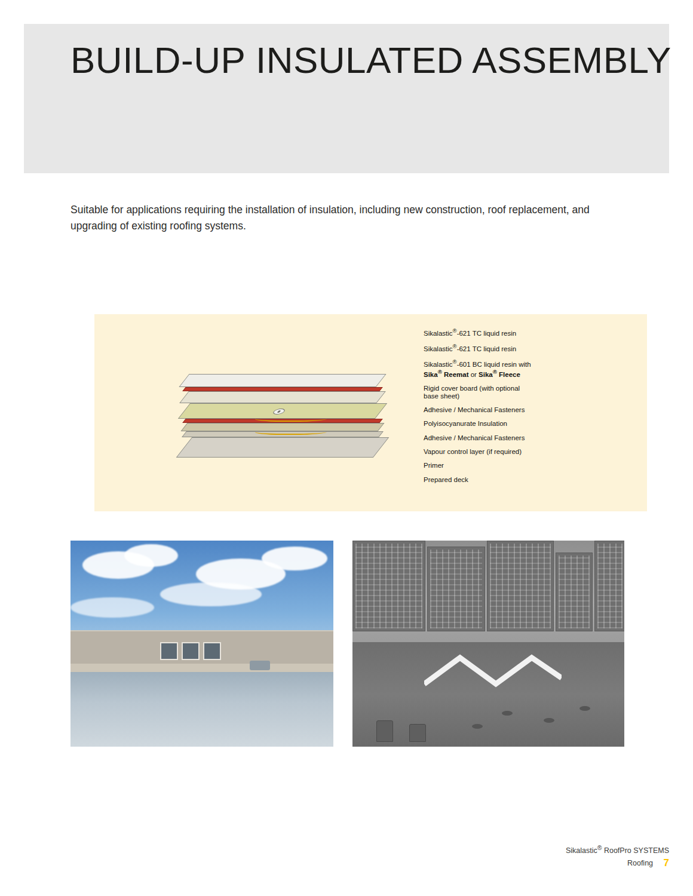BUILD-UP INSULATED ASSEMBLY
Suitable for applications requiring the installation of insulation, including new construction, roof replacement, and upgrading of existing roofing systems.
Sikalastic®-621 TC liquid resin
Sikalastic®-621 TC liquid resin
Sikalastic®-601 BC liquid resin with
Sika® Reemat or Sika® Fleece
Rigid cover board (with optional
base sheet)
Adhesive / Mechanical Fasteners
Polyisocyanurate Insulation
Adhesive / Mechanical Fasteners
Vapour control layer (if required)
Primer
Prepared deck
Sikalastic® RoofPro SYSTEMS
Roofing 7